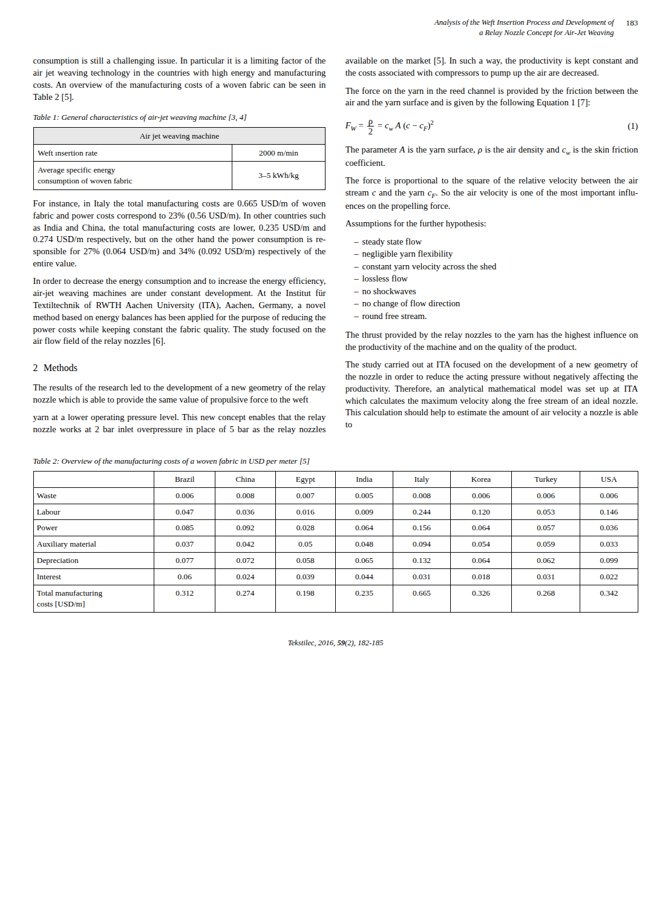Analysis of the Weft Insertion Process and Development of
a Relay Nozzle Concept for Air-Jet Weaving
183
consumption is still a challenging issue. In particular it is a limiting factor of the air jet weaving technology in the countries with high energy and manufacturing costs. An overview of the manufacturing costs of a woven fabric can be seen in Table 2 [5].
Table 1: General characteristics of air-jet weaving machine [3, 4]
| Air jet weaving machine |
| --- |
| Weft ınsertion rate | 2000 m/min |
| Average specific energy consumption of woven fabric | 3–5 kWh/kg |
For instance, in Italy the total manufacturing costs are 0.665 USD/m of woven fabric and power costs correspond to 23% (0.56 USD/m). In other countries such as India and China, the total manufacturing costs are lower, 0.235 USD/m and 0.274 USD/m respectively, but on the other hand the power consumption is responsible for 27% (0.064 USD/m) and 34% (0.092 USD/m) respectively of the entire value.
In order to decrease the energy consumption and to increase the energy efficiency, air-jet weaving machines are under constant development. At the Institut für Textiltechnik of RWTH Aachen University (ITA), Aachen, Germany, a novel method based on energy balances has been applied for the purpose of reducing the power costs while keeping constant the fabric quality. The study focused on the air flow field of the relay nozzles [6].
2 Methods
The results of the research led to the development of a new geometry of the relay nozzle which is able to provide the same value of propulsive force to the weft
yarn at a lower operating pressure level. This new concept enables that the relay nozzle works at 2 bar inlet overpressure in place of 5 bar as the relay nozzles available on the market [5]. In such a way, the productivity is kept constant and the costs associated with compressors to pump up the air are decreased.
The force on the yarn in the reed channel is provided by the friction between the air and the yarn surface and is given by the following Equation 1 [7]:
FW = ρ 2 = cw A (c − cF)2
(1)
The parameter A is the yarn surface, ρ is the air density and cw is the skin friction coefficient.
The force is proportional to the square of the relative velocity between the air stream c and the yarn cF. So the air velocity is one of the most important influences on the propelling force.
Assumptions for the further hypothesis:
steady state flow
negligible yarn flexibility
constant yarn velocity across the shed
lossless flow
no shockwaves
no change of flow direction
round free stream.
The thrust provided by the relay nozzles to the yarn has the highest influence on the productivity of the machine and on the quality of the product.
The study carried out at ITA focused on the development of a new geometry of the nozzle in order to reduce the acting pressure without negatively affecting the productivity. Therefore, an analytical mathematical model was set up at ITA which calculates the maximum velocity along the free stream of an ideal nozzle. This calculation should help to estimate the amount of air velocity a nozzle is able to
Table 2: Overview of the manufacturing costs of a woven fabric in USD per meter [5]
| | Brazil | China | Egypt | India | Italy | Korea | Turkey | USA |
| --- | --- | --- | --- | --- | --- | --- | --- | --- |
| Waste | 0.006 | 0.008 | 0.007 | 0.005 | 0.008 | 0.006 | 0.006 | 0.006 |
| Labour | 0.047 | 0.036 | 0.016 | 0.009 | 0.244 | 0.120 | 0.053 | 0.146 |
| Power | 0.085 | 0.092 | 0.028 | 0.064 | 0.156 | 0.064 | 0.057 | 0.036 |
| Auxiliary material | 0.037 | 0.042 | 0.05 | 0.048 | 0.094 | 0.054 | 0.059 | 0.033 |
| Depreciation | 0.077 | 0.072 | 0.058 | 0.065 | 0.132 | 0.064 | 0.062 | 0.099 |
| Interest | 0.06 | 0.024 | 0.039 | 0.044 | 0.031 | 0.018 | 0.031 | 0.022 |
| Total manufacturing costs [USD/m] | 0.312 | 0.274 | 0.198 | 0.235 | 0.665 | 0.326 | 0.268 | 0.342 |
Tekstilec, 2016, 59(2), 182-185